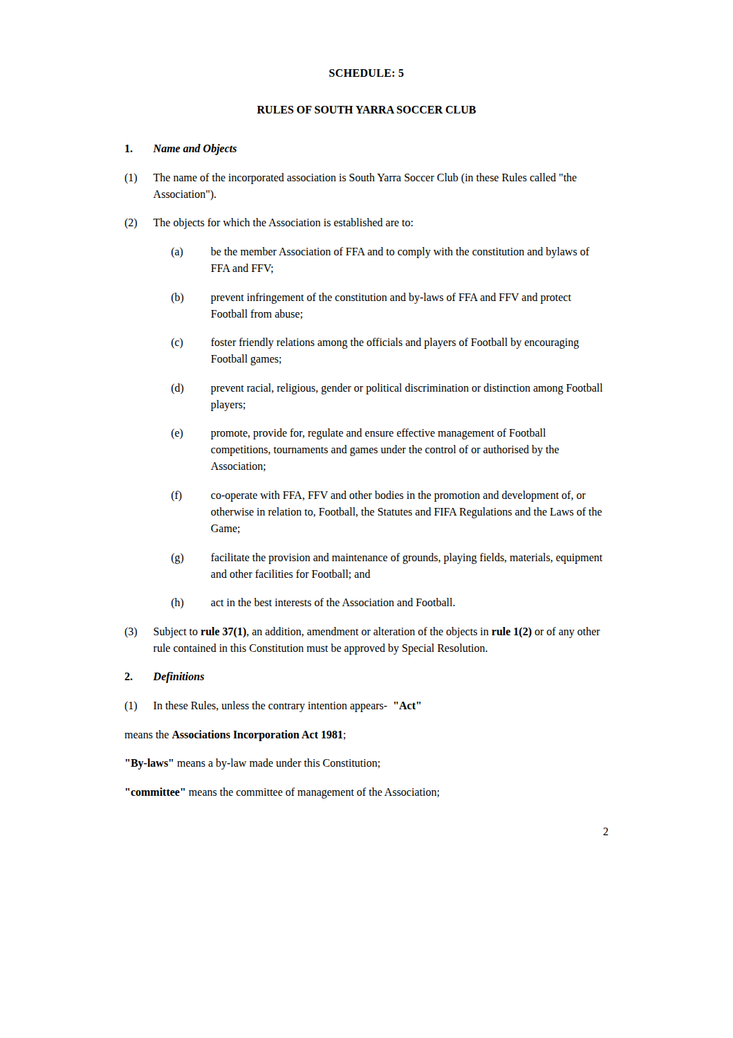SCHEDULE: 5
RULES OF SOUTH YARRA SOCCER CLUB
1. Name and Objects
(1) The name of the incorporated association is South Yarra Soccer Club (in these Rules called "the Association").
(2) The objects for which the Association is established are to:
(a) be the member Association of FFA and to comply with the constitution and bylaws of FFA and FFV;
(b) prevent infringement of the constitution and by-laws of FFA and FFV and protect Football from abuse;
(c) foster friendly relations among the officials and players of Football by encouraging Football games;
(d) prevent racial, religious, gender or political discrimination or distinction among Football players;
(e) promote, provide for, regulate and ensure effective management of Football competitions, tournaments and games under the control of or authorised by the Association;
(f) co-operate with FFA, FFV and other bodies in the promotion and development of, or otherwise in relation to, Football, the Statutes and FIFA Regulations and the Laws of the Game;
(g) facilitate the provision and maintenance of grounds, playing fields, materials, equipment and other facilities for Football; and
(h) act in the best interests of the Association and Football.
(3) Subject to rule 37(1), an addition, amendment or alteration of the objects in rule 1(2) or of any other rule contained in this Constitution must be approved by Special Resolution.
2. Definitions
(1) In these Rules, unless the contrary intention appears- "Act"
means the Associations Incorporation Act 1981;
"By-laws" means a by-law made under this Constitution;
"committee" means the committee of management of the Association;
2